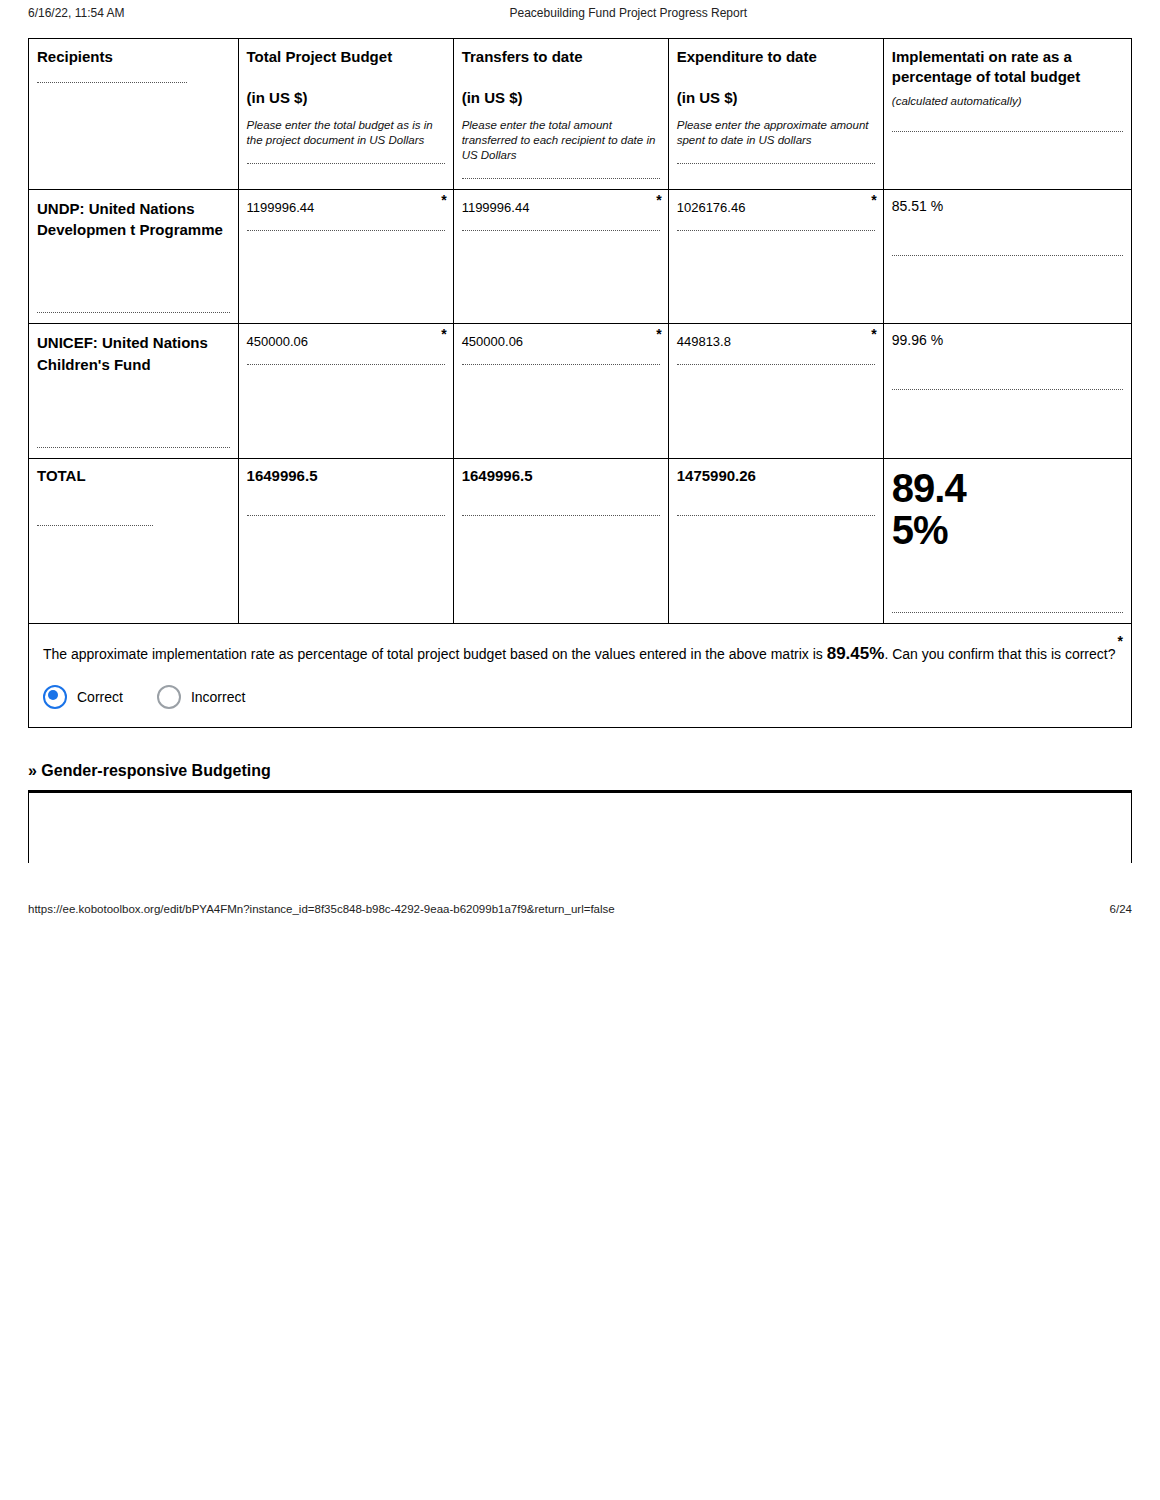6/16/22, 11:54 AM
Peacebuilding Fund Project Progress Report
| Recipients | Total Project Budget (in US $) Please enter the total budget as is in the project document in US Dollars | Transfers to date (in US $) Please enter the total amount transferred to each recipient to date in US Dollars | Expenditure to date (in US $) Please enter the approximate amount spent to date in US dollars | Implementati on rate as a percentage of total budget (calculated automatically) |
| --- | --- | --- | --- | --- |
| UNDP: United Nations Developmen t Programme | 1199996.44 | 1199996.44 | 1026176.46 | 85.51 % |
| UNICEF: United Nations Children's Fund | 450000.06 | 450000.06 | 449813.8 | 99.96 % |
| TOTAL | 1649996.5 | 1649996.5 | 1475990.26 | 89.4 5% |
* The approximate implementation rate as percentage of total project budget based on the values entered in the above matrix is 89.45%. Can you confirm that this is correct?
Correct Incorrect
» Gender-responsive Budgeting
https://ee.kobotoolbox.org/edit/bPYA4FMn?instance_id=8f35c848-b98c-4292-9eaa-b62099b1a7f9&return_url=false
6/24